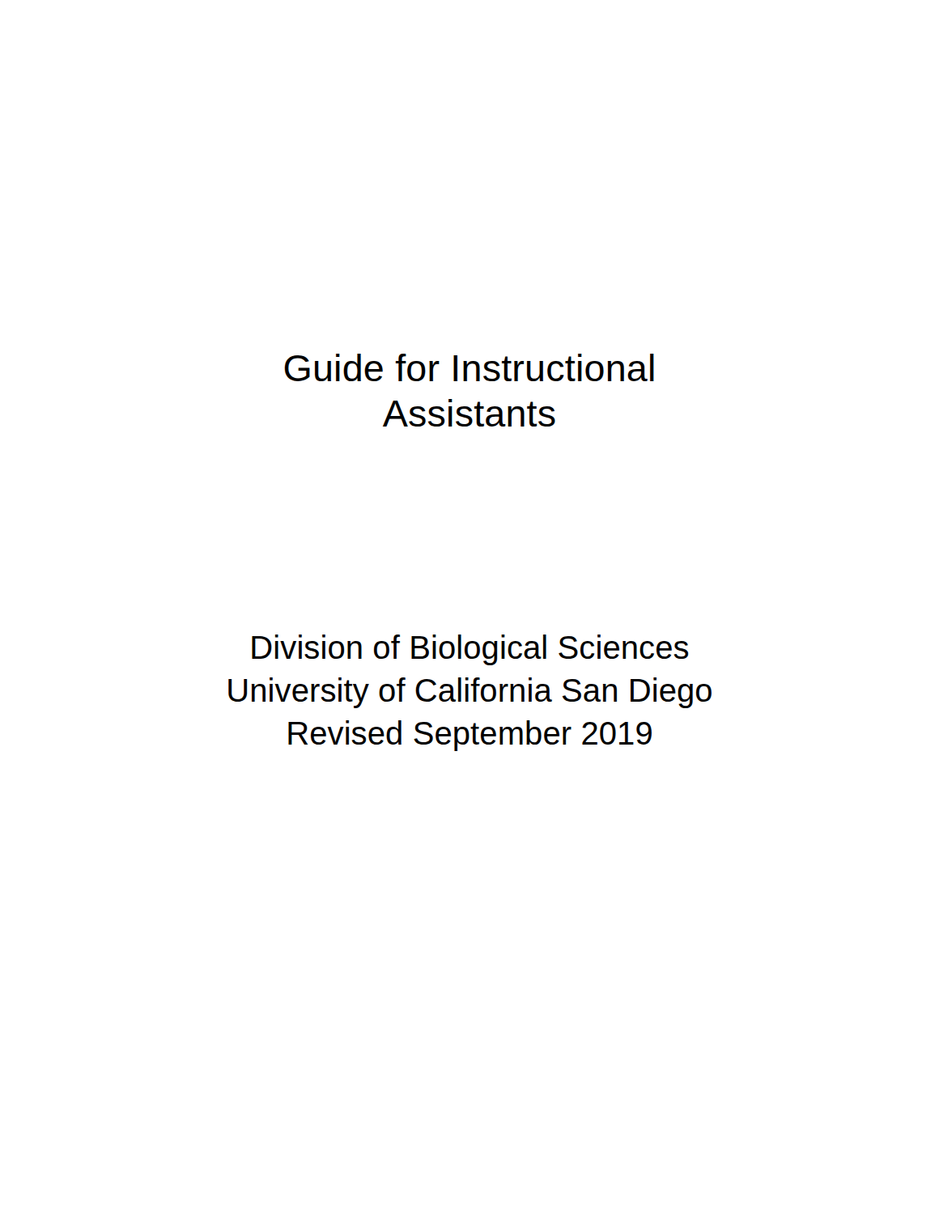Guide for Instructional Assistants
Division of Biological Sciences
University of California San Diego
Revised September 2019